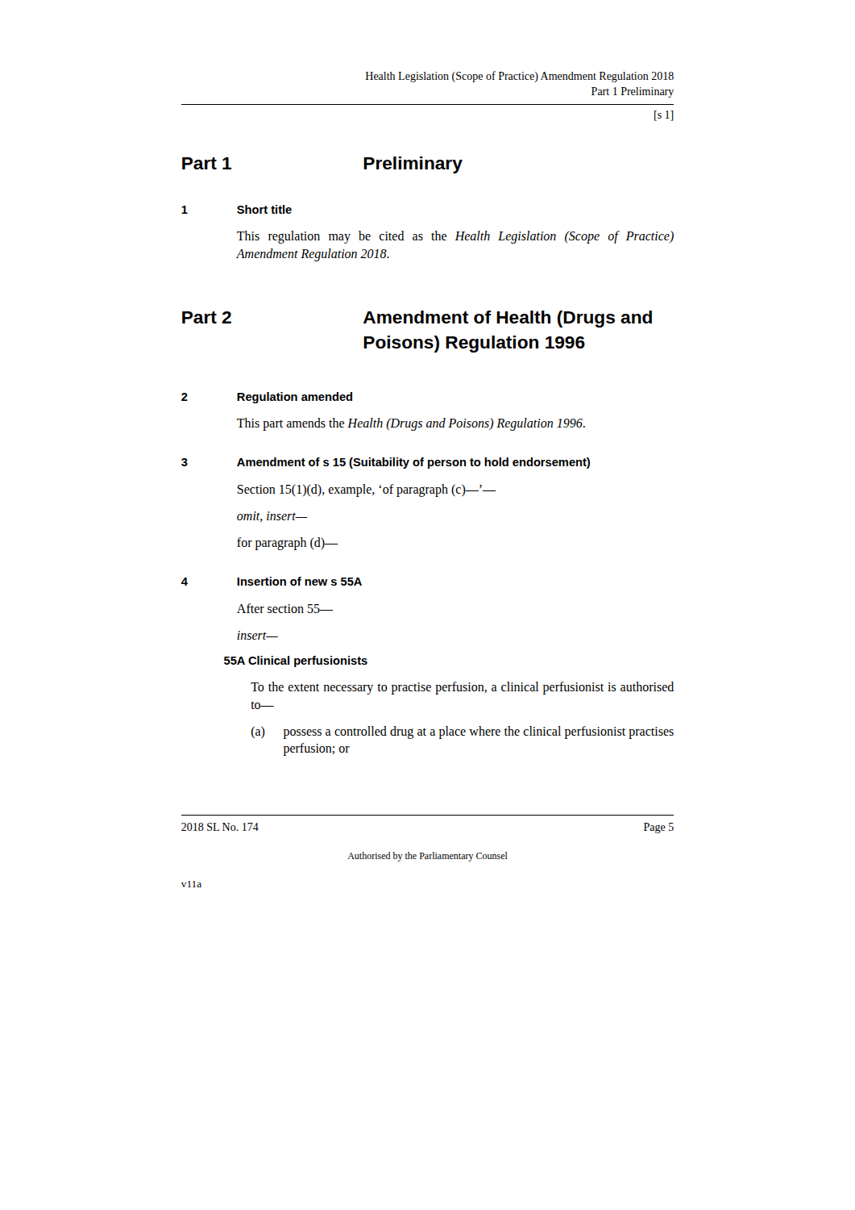Health Legislation (Scope of Practice) Amendment Regulation 2018 Part 1 Preliminary
[s 1]
Part 1
Preliminary
1
Short title
This regulation may be cited as the Health Legislation (Scope of Practice) Amendment Regulation 2018.
Part 2
Amendment of Health (Drugs and Poisons) Regulation 1996
2
Regulation amended
This part amends the Health (Drugs and Poisons) Regulation 1996.
3
Amendment of s 15 (Suitability of person to hold endorsement)
Section 15(1)(d), example, ‘of paragraph (c)—’—
omit, insert—
for paragraph (d)—
4
Insertion of new s 55A
After section 55—
insert—
55A Clinical perfusionists
To the extent necessary to practise perfusion, a clinical perfusionist is authorised to—
(a) possess a controlled drug at a place where the clinical perfusionist practises perfusion; or
2018 SL No. 174
Page 5
Authorised by the Parliamentary Counsel
v11a